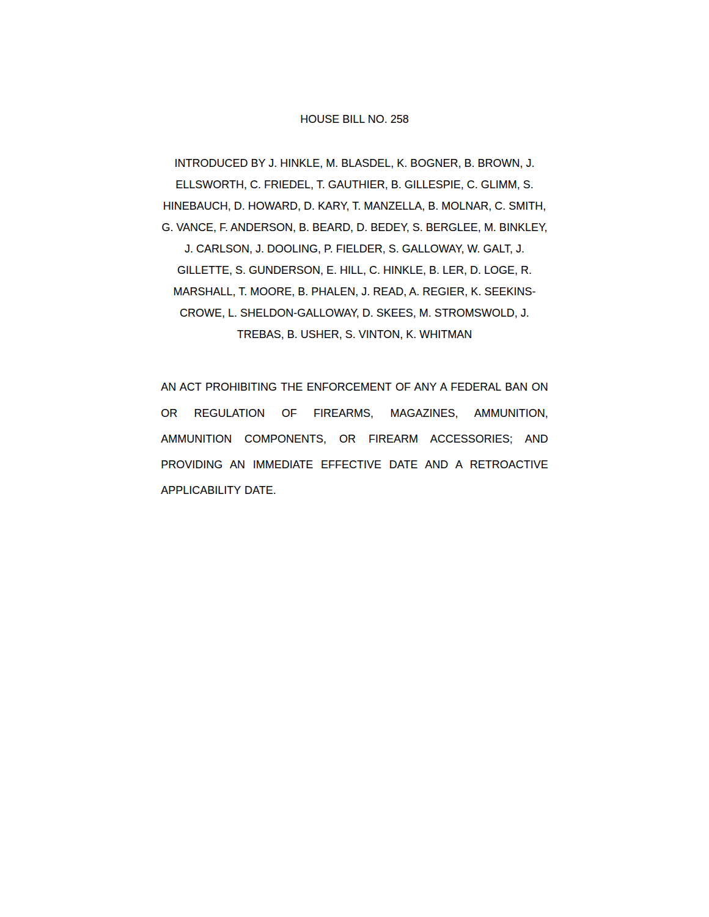HOUSE BILL NO. 258
INTRODUCED BY J. HINKLE, M. BLASDEL, K. BOGNER, B. BROWN, J. ELLSWORTH, C. FRIEDEL, T. GAUTHIER, B. GILLESPIE, C. GLIMM, S. HINEBAUCH, D. HOWARD, D. KARY, T. MANZELLA, B. MOLNAR, C. SMITH, G. VANCE, F. ANDERSON, B. BEARD, D. BEDEY, S. BERGLEE, M. BINKLEY, J. CARLSON, J. DOOLING, P. FIELDER, S. GALLOWAY, W. GALT, J. GILLETTE, S. GUNDERSON, E. HILL, C. HINKLE, B. LER, D. LOGE, R. MARSHALL, T. MOORE, B. PHALEN, J. READ, A. REGIER, K. SEEKINS-CROWE, L. SHELDON-GALLOWAY, D. SKEES, M. STROMSWOLD, J. TREBAS, B. USHER, S. VINTON, K. WHITMAN
AN ACT PROHIBITING THE ENFORCEMENT OF ANY A FEDERAL BAN ON OR REGULATION OF FIREARMS, MAGAZINES, AMMUNITION, AMMUNITION COMPONENTS, OR FIREARM ACCESSORIES; AND PROVIDING AN IMMEDIATE EFFECTIVE DATE AND A RETROACTIVE APPLICABILITY DATE.